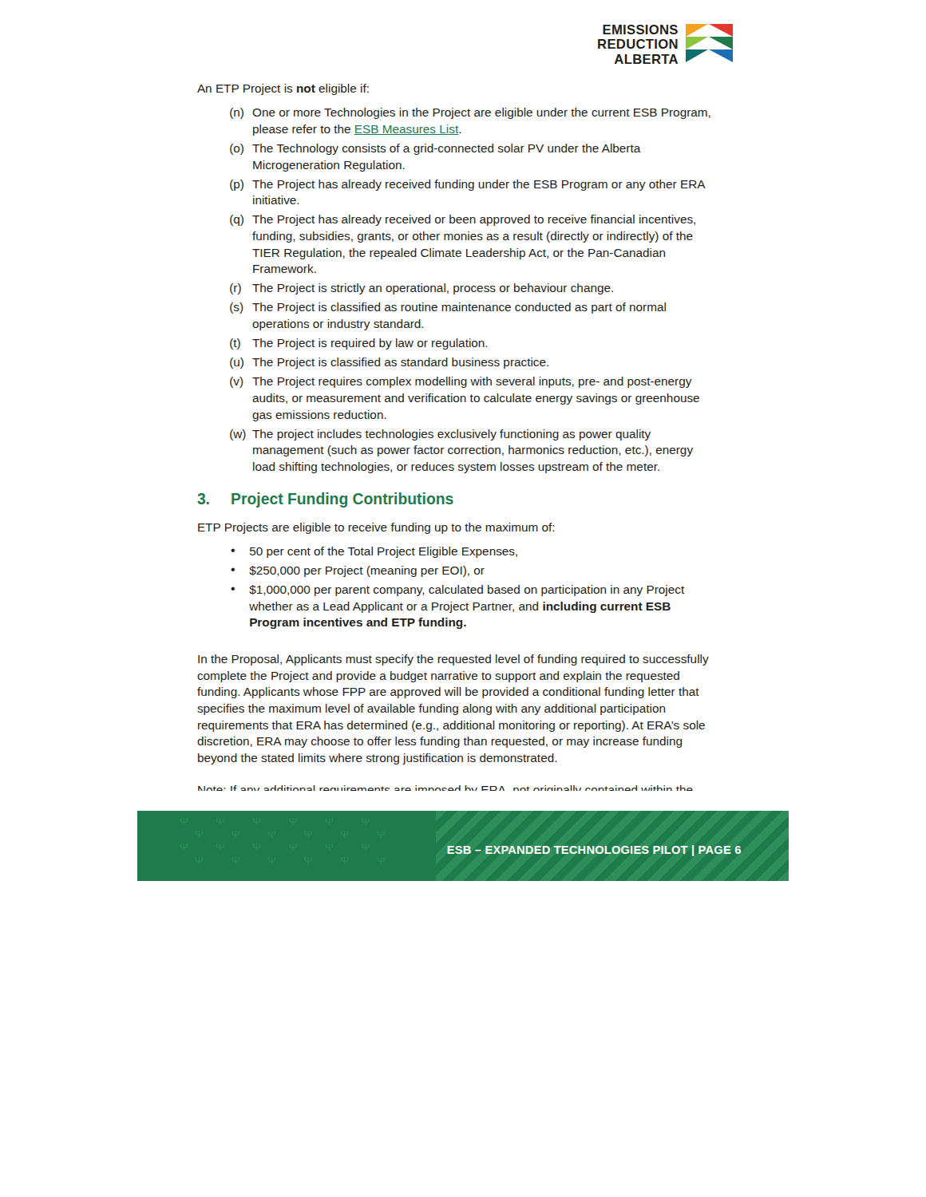Emissions
Reduction
Alberta
An ETP Project is not eligible if:
(n) One or more Technologies in the Project are eligible under the current ESB Program, please refer to the ESB Measures List.
(o) The Technology consists of a grid-connected solar PV under the Alberta Microgeneration Regulation.
(p) The Project has already received funding under the ESB Program or any other ERA initiative.
(q) The Project has already received or been approved to receive financial incentives, funding, subsidies, grants, or other monies as a result (directly or indirectly) of the TIER Regulation, the repealed Climate Leadership Act, or the Pan-Canadian Framework.
(r) The Project is strictly an operational, process or behaviour change.
(s) The Project is classified as routine maintenance conducted as part of normal operations or industry standard.
(t) The Project is required by law or regulation.
(u) The Project is classified as standard business practice.
(v) The Project requires complex modelling with several inputs, pre- and post-energy audits, or measurement and verification to calculate energy savings or greenhouse gas emissions reduction.
(w) The project includes technologies exclusively functioning as power quality management (such as power factor correction, harmonics reduction, etc.), energy load shifting technologies, or reduces system losses upstream of the meter.
3. Project Funding Contributions
ETP Projects are eligible to receive funding up to the maximum of:
50 per cent of the Total Project Eligible Expenses,
$250,000 per Project (meaning per EOI), or
$1,000,000 per parent company, calculated based on participation in any Project whether as a Lead Applicant or a Project Partner, and including current ESB Program incentives and ETP funding.
In the Proposal, Applicants must specify the requested level of funding required to successfully complete the Project and provide a budget narrative to support and explain the requested funding. Applicants whose FPP are approved will be provided a conditional funding letter that specifies the maximum level of available funding along with any additional participation requirements that ERA has determined (e.g., additional monitoring or reporting). At ERA’s sole discretion, ERA may choose to offer less funding than requested, or may increase funding beyond the stated limits where strong justification is demonstrated.
Note: If any additional requirements are imposed by ERA, not originally contained within the conditional funding offer, or if the Total Project Eligible Expenses are anticipated to change, Applicants will be given an opportunity to revise their funding request prior to executing the Contribution Agreement. Any changes to Eligible Expenses following execution of the Contribution Agreement must be approved in accordance with the Change Request process (Section 6.6).
Ψ Ψ Ψ Ψ Ψ Ψ Ψ Ψ Ψ Ψ Ψ Ψ Ψ Ψ Ψ Ψ Ψ Ψ Ψ Ψ Ψ Ψ Ψ Ψ
ESB – EXPANDED TECHNOLOGIES PILOT | PAGE 6